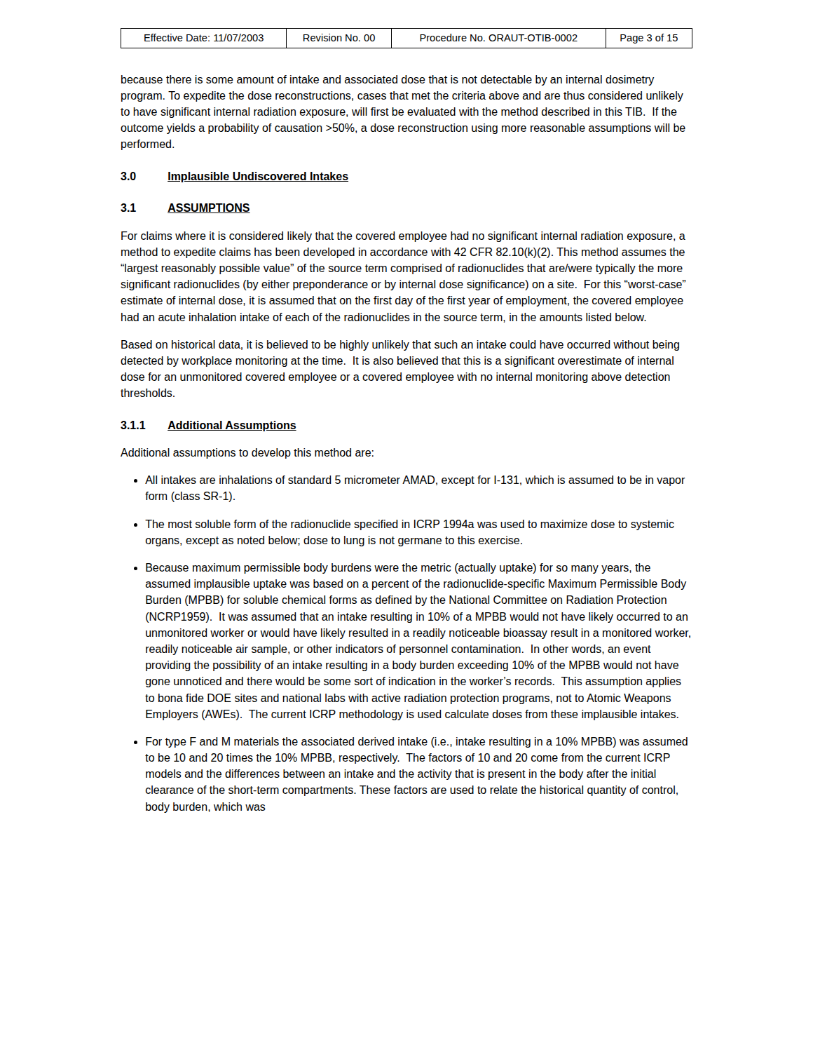| Effective Date: 11/07/2003 | Revision No. 00 | Procedure No. ORAUT-OTIB-0002 | Page 3 of 15 |
because there is some amount of intake and associated dose that is not detectable by an internal dosimetry program. To expedite the dose reconstructions, cases that met the criteria above and are thus considered unlikely to have significant internal radiation exposure, will first be evaluated with the method described in this TIB. If the outcome yields a probability of causation >50%, a dose reconstruction using more reasonable assumptions will be performed.
3.0 Implausible Undiscovered Intakes
3.1 ASSUMPTIONS
For claims where it is considered likely that the covered employee had no significant internal radiation exposure, a method to expedite claims has been developed in accordance with 42 CFR 82.10(k)(2). This method assumes the “largest reasonably possible value” of the source term comprised of radionuclides that are/were typically the more significant radionuclides (by either preponderance or by internal dose significance) on a site. For this “worst-case” estimate of internal dose, it is assumed that on the first day of the first year of employment, the covered employee had an acute inhalation intake of each of the radionuclides in the source term, in the amounts listed below.
Based on historical data, it is believed to be highly unlikely that such an intake could have occurred without being detected by workplace monitoring at the time. It is also believed that this is a significant overestimate of internal dose for an unmonitored covered employee or a covered employee with no internal monitoring above detection thresholds.
3.1.1 Additional Assumptions
Additional assumptions to develop this method are:
All intakes are inhalations of standard 5 micrometer AMAD, except for I-131, which is assumed to be in vapor form (class SR-1).
The most soluble form of the radionuclide specified in ICRP 1994a was used to maximize dose to systemic organs, except as noted below; dose to lung is not germane to this exercise.
Because maximum permissible body burdens were the metric (actually uptake) for so many years, the assumed implausible uptake was based on a percent of the radionuclide-specific Maximum Permissible Body Burden (MPBB) for soluble chemical forms as defined by the National Committee on Radiation Protection (NCRP1959). It was assumed that an intake resulting in 10% of a MPBB would not have likely occurred to an unmonitored worker or would have likely resulted in a readily noticeable bioassay result in a monitored worker, readily noticeable air sample, or other indicators of personnel contamination. In other words, an event providing the possibility of an intake resulting in a body burden exceeding 10% of the MPBB would not have gone unnoticed and there would be some sort of indication in the worker’s records. This assumption applies to bona fide DOE sites and national labs with active radiation protection programs, not to Atomic Weapons Employers (AWEs). The current ICRP methodology is used calculate doses from these implausible intakes.
For type F and M materials the associated derived intake (i.e., intake resulting in a 10% MPBB) was assumed to be 10 and 20 times the 10% MPBB, respectively. The factors of 10 and 20 come from the current ICRP models and the differences between an intake and the activity that is present in the body after the initial clearance of the short-term compartments. These factors are used to relate the historical quantity of control, body burden, which was